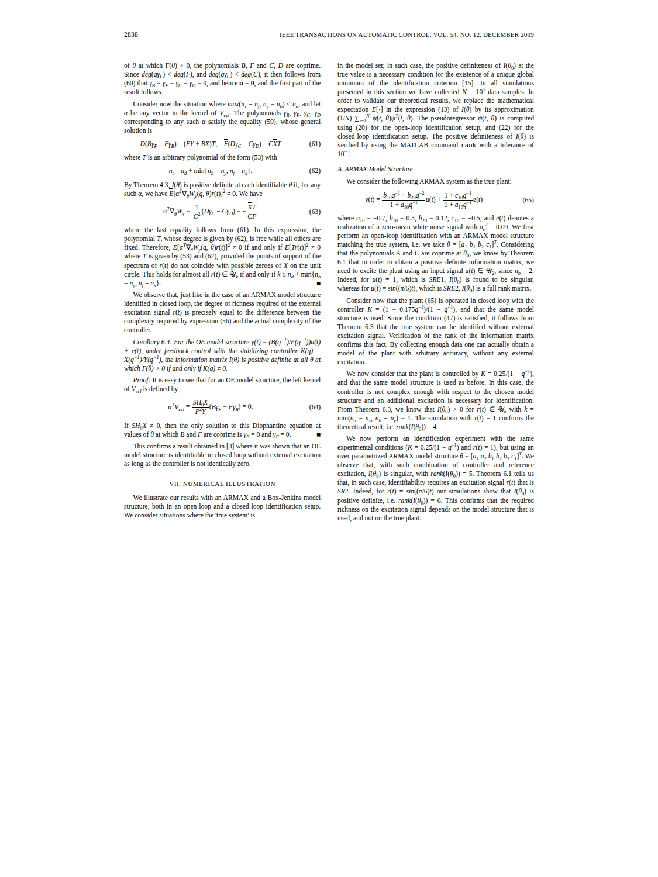2838 IEEE Transactions on Automatic Control, Vol. 54, No. 12, December 2009
of θ at which Γ(θ) > 0, the polynomials B, F and C, D are coprime. Since deg(qγF) < deg(F), and deg(qγC) < deg(C), it then follows from (60) that γB = γF = γC = γD = 0, and hence α = 0, and the first part of the result follows.
Consider now the situation where max(nx − nf, ny − nb) < nd, and let α be any vector in the kernel of Vecl. The polynomials γB, γF, γC, γD corresponding to any such α satisfy the equality (59), whose general solution is
D(BγF − FγB) = (FY + BX)T, F(DγC − CγD) = CXT (61)
where T is an arbitrary polynomial of the form (53) with
nt = nd + min{nb − ny, nf − nx}. (62)
By Theorem 4.3, I(θ) is positive definite at each identifiable θ if, for any such α, we have E[αT∇θWy(q, θ)r(t)]2 ≠ 0. We have
αT∇θWy = 1 C2(DγC − CγD) = −XT CF (63)
where the last equality follows from (61). In this expression, the polynomial T, whose degree is given by (62), is free while all others are fixed. Therefore, E[αT∇θWy(q, θ)r(t)]2 ≠ 0 if and only if E[Tr(t)]2 ≠ 0 where T is given by (53) and (62), provided the points of support of the spectrum of r(t) do not coincide with possible zeroes of X on the unit circle. This holds for almost all r(t) ∈ 𝒰k if and only if k ≥ nd + min{nb − ny, nf − nx}. ■
We observe that, just like in the case of an ARMAX model structure identified in closed loop, the degree of richness required of the external excitation signal r(t) is precisely equal to the difference between the complexity required by expression (56) and the actual complexity of the controller.
Corollary 6.4: For the OE model structure y(t) = (B(q−1)/F(q−1))u(t) + e(t), under feedback control with the stabilizing controller K(q) = X(q−1)/Y(q−1), the information matrix I(θ) is positive definite at all θ at which Γ(θ) > 0 if and only if K(q) ≠ 0.
Proof: It is easy to see that for an OE model structure, the left kernel of Vecl is defined by
αTVecl = SH0X F2Y(BγF − FγB) = 0. (64)
If SH0X ≠ 0, then the only solution to this Diophantine equation at values of θ at which B and F are coprime is γB = 0 and γF = 0. ■
This confirms a result obtained in [3] where it was shown that an OE model structure is identifiable in closed loop without external excitation as long as the controller is not identically zero.
VII. Numerical Illustration
We illustrate our results with an ARMAX and a Box-Jenkins model structure, both in an open-loop and a closed-loop identification setup. We consider situations where the 'true system' is
in the model set; in such case, the positive definiteness of I(θ0) at the true value is a necessary condition for the existence of a unique global minimum of the identification criterion [15]. In all simulations presented in this section we have collected N = 105 data samples. In order to validate our theoretical results, we replace the mathematical expectation E[·] in the expression (13) of I(θ) by its approximation (1/N) ∑i=1N ψ(t, θ)ψT(t, θ). The pseudoregressor ψ(t, θ) is computed using (20) for the open-loop identification setup, and (22) for the closed-loop identification setup. The positive definiteness of I(θ) is verified by using the MATLAB command rank with a tolerance of 10−5.
A. ARMAX Model Structure
We consider the following ARMAX system as the true plant:
y(t) = b10q−1 + b20q−21 + a10q−1 u(t) + 1 + c10q−11 + a10q−1 e(t) (65)
where a10 = −0.7, b10 = 0.3, b20 = 0.12, c10 = −0.5, and e(t) denotes a realization of a zero-mean white noise signal with σe2 = 0.09. We first perform an open-loop identification with an ARMAX model structure matching the true system, i.e. we take θ = [a1 b1 b2 c1]T. Considering that the polynomials A and C are coprime at θ0, we know by Theorem 6.1 that in order to obtain a positive definite information matrix, we need to excite the plant using an input signal u(t) ∈ 𝒰2, since nb = 2. Indeed, for u(t) = 1, which is SRE1, I(θ0) is found to be singular, whereas for u(t) = sin((π/6)t), which is SRE2, I(θ0) is a full rank matrix.
Consider now that the plant (65) is operated in closed loop with the controller K = (1 − 0.175q−1)/(1 − q−1), and that the same model structure is used. Since the condition (47) is satisfied, it follows from Theorem 6.3 that the true system can be identified without external excitation signal. Verification of the rank of the information matrix confirms this fact. By collecting enough data one can actually obtain a model of the plant with arbitrary accuracy, without any external excitation.
We now consider that the plant is controlled by K = 0.25/(1 − q−1), and that the same model structure is used as before. In this case, the controller is not complex enough with respect to the chosen model structure and an additional excitation is necessary for identification. From Theorem 6.3, we know that I(θ0) > 0 for r(t) ∈ 𝒰k with k = min(na − nx, nb − ny) = 1. The simulation with r(t) = 1 confirms the theoretical result, i.e. rank(I(θ0)) = 4.
We now perform an identification experiment with the same experimental conditions (K = 0.25/(1 − q−1) and r(t) = 1), but using an over-parametrized ARMAX model structure θ = [a1 a2 b1 b2 b3 c1]T. We observe that, with such combination of controller and reference excitation, I(θ0) is singular, with rank(I(θ0)) = 5. Theorem 6.1 tells us that, in such case, identifiability requires an excitation signal r(t) that is SR2. Indeed, for r(t) = sin((π/6)t) our simulations show that I(θ0) is positive definite, i.e. rank(I(θ0)) = 6. This confirms that the required richness on the excitation signal depends on the model structure that is used, and not on the true plant.